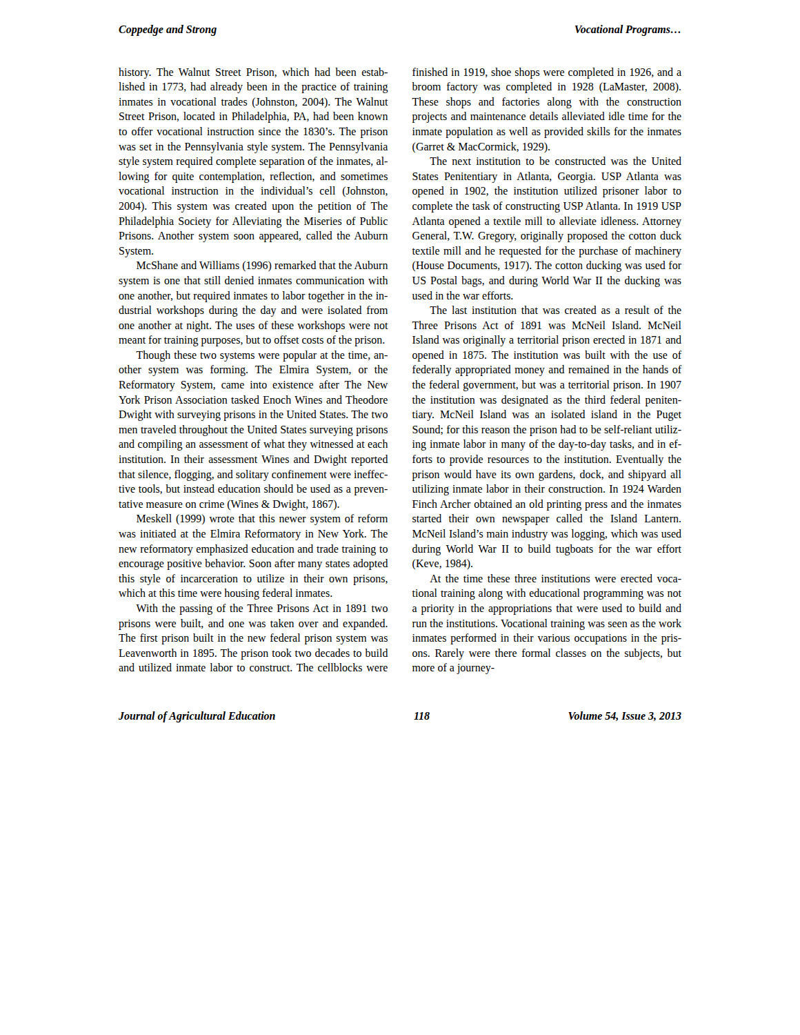Coppedge and Strong Vocational Programs…
history. The Walnut Street Prison, which had been established in 1773, had already been in the practice of training inmates in vocational trades (Johnston, 2004). The Walnut Street Prison, located in Philadelphia, PA, had been known to offer vocational instruction since the 1830’s. The prison was set in the Pennsylvania style system. The Pennsylvania style system required complete separation of the inmates, allowing for quite contemplation, reflection, and sometimes vocational instruction in the individual’s cell (Johnston, 2004). This system was created upon the petition of The Philadelphia Society for Alleviating the Miseries of Public Prisons. Another system soon appeared, called the Auburn System.
McShane and Williams (1996) remarked that the Auburn system is one that still denied inmates communication with one another, but required inmates to labor together in the industrial workshops during the day and were isolated from one another at night. The uses of these workshops were not meant for training purposes, but to offset costs of the prison.
Though these two systems were popular at the time, another system was forming. The Elmira System, or the Reformatory System, came into existence after The New York Prison Association tasked Enoch Wines and Theodore Dwight with surveying prisons in the United States. The two men traveled throughout the United States surveying prisons and compiling an assessment of what they witnessed at each institution. In their assessment Wines and Dwight reported that silence, flogging, and solitary confinement were ineffective tools, but instead education should be used as a preventative measure on crime (Wines & Dwight, 1867).
Meskell (1999) wrote that this newer system of reform was initiated at the Elmira Reformatory in New York. The new reformatory emphasized education and trade training to encourage positive behavior. Soon after many states adopted this style of incarceration to utilize in their own prisons, which at this time were housing federal inmates.
With the passing of the Three Prisons Act in 1891 two prisons were built, and one was taken over and expanded. The first prison built in the new federal prison system was Leavenworth in 1895. The prison took two decades to build and utilized inmate labor to construct. The cellblocks were finished in 1919, shoe shops were completed in 1926, and a broom factory was completed in 1928 (LaMaster, 2008). These shops and factories along with the construction projects and maintenance details alleviated idle time for the inmate population as well as provided skills for the inmates (Garret & MacCormick, 1929).
The next institution to be constructed was the United States Penitentiary in Atlanta, Georgia. USP Atlanta was opened in 1902, the institution utilized prisoner labor to complete the task of constructing USP Atlanta. In 1919 USP Atlanta opened a textile mill to alleviate idleness. Attorney General, T.W. Gregory, originally proposed the cotton duck textile mill and he requested for the purchase of machinery (House Documents, 1917). The cotton ducking was used for US Postal bags, and during World War II the ducking was used in the war efforts.
The last institution that was created as a result of the Three Prisons Act of 1891 was McNeil Island. McNeil Island was originally a territorial prison erected in 1871 and opened in 1875. The institution was built with the use of federally appropriated money and remained in the hands of the federal government, but was a territorial prison. In 1907 the institution was designated as the third federal penitentiary. McNeil Island was an isolated island in the Puget Sound; for this reason the prison had to be self-reliant utilizing inmate labor in many of the day-to-day tasks, and in efforts to provide resources to the institution. Eventually the prison would have its own gardens, dock, and shipyard all utilizing inmate labor in their construction. In 1924 Warden Finch Archer obtained an old printing press and the inmates started their own newspaper called the Island Lantern. McNeil Island’s main industry was logging, which was used during World War II to build tugboats for the war effort (Keve, 1984).
At the time these three institutions were erected vocational training along with educational programming was not a priority in the appropriations that were used to build and run the institutions. Vocational training was seen as the work inmates performed in their various occupations in the prisons. Rarely were there formal classes on the subjects, but more of a journey-
Journal of Agricultural Education 118 Volume 54, Issue 3, 2013